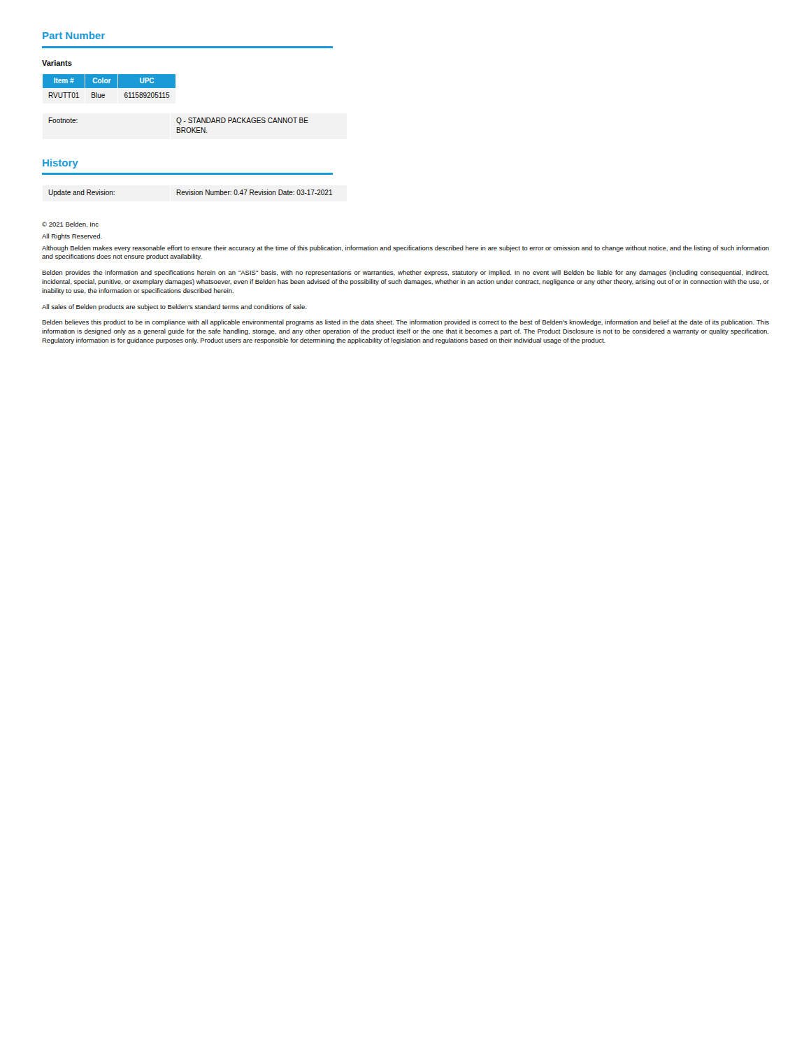Part Number
Variants
| Item # | Color | UPC |
| --- | --- | --- |
| RVUTT01 | Blue | 611589205115 |
| Footnote: | Q - STANDARD PACKAGES CANNOT BE BROKEN. |
History
| Update and Revision: | Revision Number: 0.47 Revision Date: 03-17-2021 |
© 2021 Belden, Inc
All Rights Reserved.
Although Belden makes every reasonable effort to ensure their accuracy at the time of this publication, information and specifications described here in are subject to error or omission and to change without notice, and the listing of such information and specifications does not ensure product availability.
Belden provides the information and specifications herein on an "ASIS" basis, with no representations or warranties, whether express, statutory or implied. In no event will Belden be liable for any damages (including consequential, indirect, incidental, special, punitive, or exemplary damages) whatsoever, even if Belden has been advised of the possibility of such damages, whether in an action under contract, negligence or any other theory, arising out of or in connection with the use, or inability to use, the information or specifications described herein.
All sales of Belden products are subject to Belden's standard terms and conditions of sale.
Belden believes this product to be in compliance with all applicable environmental programs as listed in the data sheet. The information provided is correct to the best of Belden's knowledge, information and belief at the date of its publication. This information is designed only as a general guide for the safe handling, storage, and any other operation of the product itself or the one that it becomes a part of. The Product Disclosure is not to be considered a warranty or quality specification. Regulatory information is for guidance purposes only. Product users are responsible for determining the applicability of legislation and regulations based on their individual usage of the product.